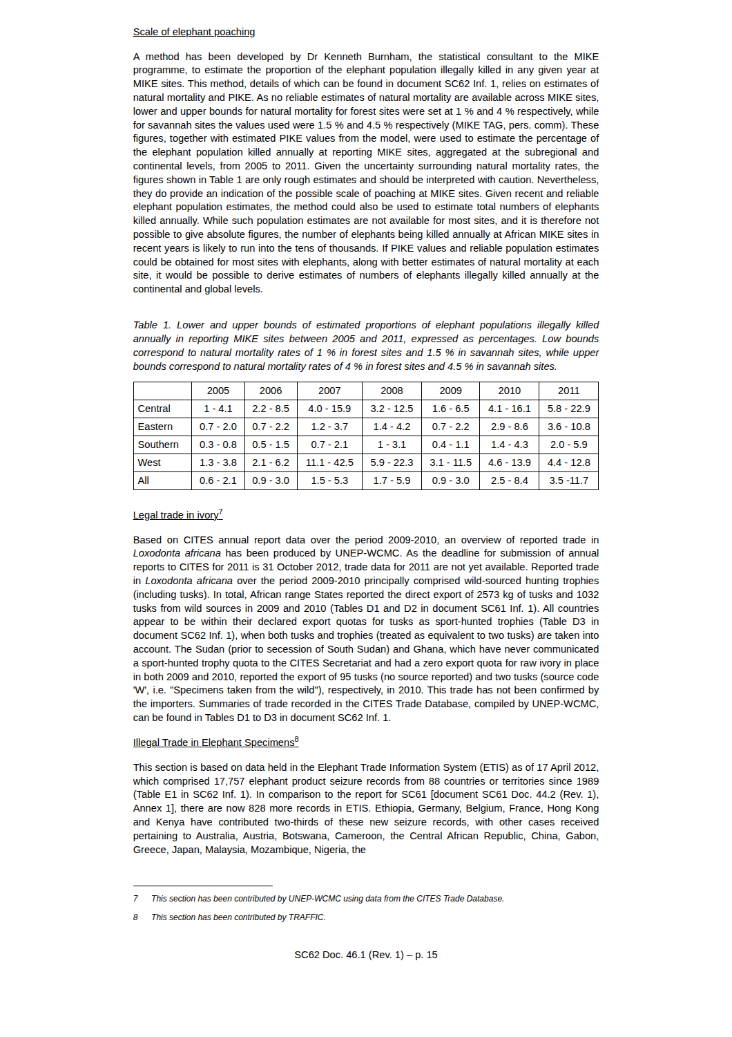Scale of elephant poaching
A method has been developed by Dr Kenneth Burnham, the statistical consultant to the MIKE programme, to estimate the proportion of the elephant population illegally killed in any given year at MIKE sites. This method, details of which can be found in document SC62 Inf. 1, relies on estimates of natural mortality and PIKE. As no reliable estimates of natural mortality are available across MIKE sites, lower and upper bounds for natural mortality for forest sites were set at 1 % and 4 % respectively, while for savannah sites the values used were 1.5 % and 4.5 % respectively (MIKE TAG, pers. comm). These figures, together with estimated PIKE values from the model, were used to estimate the percentage of the elephant population killed annually at reporting MIKE sites, aggregated at the subregional and continental levels, from 2005 to 2011. Given the uncertainty surrounding natural mortality rates, the figures shown in Table 1 are only rough estimates and should be interpreted with caution. Nevertheless, they do provide an indication of the possible scale of poaching at MIKE sites. Given recent and reliable elephant population estimates, the method could also be used to estimate total numbers of elephants killed annually. While such population estimates are not available for most sites, and it is therefore not possible to give absolute figures, the number of elephants being killed annually at African MIKE sites in recent years is likely to run into the tens of thousands. If PIKE values and reliable population estimates could be obtained for most sites with elephants, along with better estimates of natural mortality at each site, it would be possible to derive estimates of numbers of elephants illegally killed annually at the continental and global levels.
Table 1. Lower and upper bounds of estimated proportions of elephant populations illegally killed annually in reporting MIKE sites between 2005 and 2011, expressed as percentages. Low bounds correspond to natural mortality rates of 1 % in forest sites and 1.5 % in savannah sites, while upper bounds correspond to natural mortality rates of 4 % in forest sites and 4.5 % in savannah sites.
| | 2005 | 2006 | 2007 | 2008 | 2009 | 2010 | 2011 |
| --- | --- | --- | --- | --- | --- | --- | --- |
| Central | 1 - 4.1 | 2.2 - 8.5 | 4.0 - 15.9 | 3.2 - 12.5 | 1.6 - 6.5 | 4.1 - 16.1 | 5.8 - 22.9 |
| Eastern | 0.7 - 2.0 | 0.7 - 2.2 | 1.2 - 3.7 | 1.4 - 4.2 | 0.7 - 2.2 | 2.9 - 8.6 | 3.6 - 10.8 |
| Southern | 0.3 - 0.8 | 0.5 - 1.5 | 0.7 - 2.1 | 1 - 3.1 | 0.4 - 1.1 | 1.4 - 4.3 | 2.0 - 5.9 |
| West | 1.3 - 3.8 | 2.1 - 6.2 | 11.1 - 42.5 | 5.9 - 22.3 | 3.1 - 11.5 | 4.6 - 13.9 | 4.4 - 12.8 |
| All | 0.6 - 2.1 | 0.9 - 3.0 | 1.5 - 5.3 | 1.7 - 5.9 | 0.9 - 3.0 | 2.5 - 8.4 | 3.5 -11.7 |
Legal trade in ivory7
Based on CITES annual report data over the period 2009-2010, an overview of reported trade in Loxodonta africana has been produced by UNEP-WCMC. As the deadline for submission of annual reports to CITES for 2011 is 31 October 2012, trade data for 2011 are not yet available. Reported trade in Loxodonta africana over the period 2009-2010 principally comprised wild-sourced hunting trophies (including tusks). In total, African range States reported the direct export of 2573 kg of tusks and 1032 tusks from wild sources in 2009 and 2010 (Tables D1 and D2 in document SC61 Inf. 1). All countries appear to be within their declared export quotas for tusks as sport-hunted trophies (Table D3 in document SC62 Inf. 1), when both tusks and trophies (treated as equivalent to two tusks) are taken into account. The Sudan (prior to secession of South Sudan) and Ghana, which have never communicated a sport-hunted trophy quota to the CITES Secretariat and had a zero export quota for raw ivory in place in both 2009 and 2010, reported the export of 95 tusks (no source reported) and two tusks (source code 'W', i.e. "Specimens taken from the wild"), respectively, in 2010. This trade has not been confirmed by the importers. Summaries of trade recorded in the CITES Trade Database, compiled by UNEP-WCMC, can be found in Tables D1 to D3 in document SC62 Inf. 1.
Illegal Trade in Elephant Specimens8
This section is based on data held in the Elephant Trade Information System (ETIS) as of 17 April 2012, which comprised 17,757 elephant product seizure records from 88 countries or territories since 1989 (Table E1 in SC62 Inf. 1). In comparison to the report for SC61 [document SC61 Doc. 44.2 (Rev. 1), Annex 1], there are now 828 more records in ETIS. Ethiopia, Germany, Belgium, France, Hong Kong and Kenya have contributed two-thirds of these new seizure records, with other cases received pertaining to Australia, Austria, Botswana, Cameroon, the Central African Republic, China, Gabon, Greece, Japan, Malaysia, Mozambique, Nigeria, the
7 This section has been contributed by UNEP-WCMC using data from the CITES Trade Database.
8 This section has been contributed by TRAFFIC.
SC62 Doc. 46.1 (Rev. 1) – p. 15